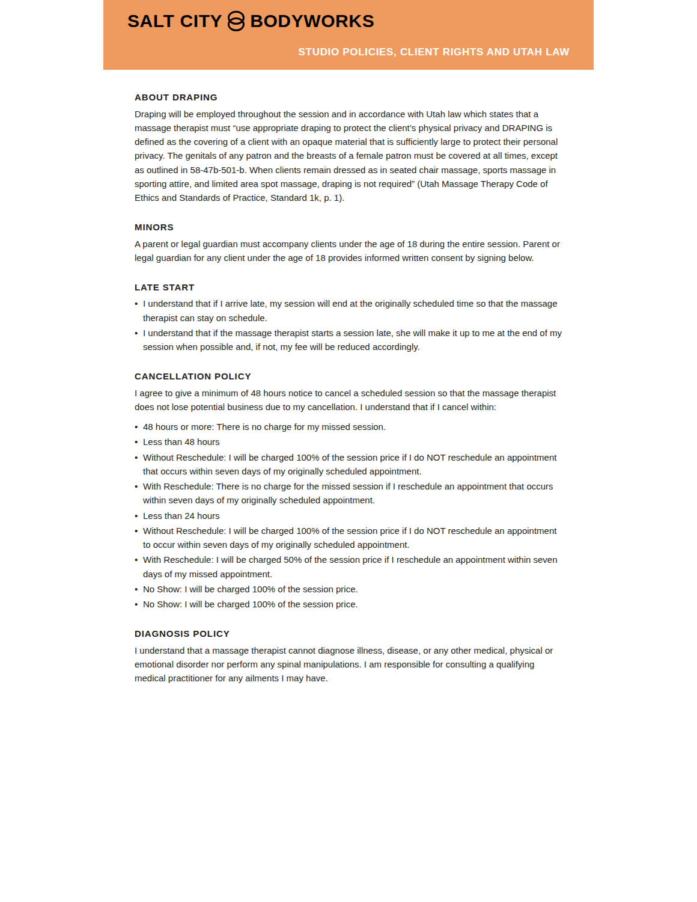SALT CITY BODYWORKS
Studio Policies, Client Rights and Utah Law
About Draping
Draping will be employed throughout the session and in accordance with Utah law which states that a massage therapist must “use appropriate draping to protect the client’s physical privacy and DRAPING is defined as the covering of a client with an opaque material that is sufficiently large to protect their personal privacy. The genitals of any patron and the breasts of a female patron must be covered at all times, except as outlined in 58-47b-501-b. When clients remain dressed as in seated chair massage, sports massage in sporting attire, and limited area spot massage, draping is not required” (Utah Massage Therapy Code of Ethics and Standards of Practice, Standard 1k, p. 1).
Minors
A parent or legal guardian must accompany clients under the age of 18 during the entire session. Parent or legal guardian for any client under the age of 18 provides informed written consent by signing below.
Late Start
I understand that if I arrive late, my session will end at the originally scheduled time so that the massage therapist can stay on schedule.
I understand that if the massage therapist starts a session late, she will make it up to me at the end of my session when possible and, if not, my fee will be reduced accordingly.
Cancellation Policy
I agree to give a minimum of 48 hours notice to cancel a scheduled session so that the massage therapist does not lose potential business due to my cancellation. I understand that if I cancel within:
48 hours or more: There is no charge for my missed session.
Less than 48 hours
Without Reschedule: I will be charged 100% of the session price if I do NOT reschedule an appointment that occurs within seven days of my originally scheduled appointment.
With Reschedule: There is no charge for the missed session if I reschedule an appointment that occurs within seven days of my originally scheduled appointment.
Less than 24 hours
Without Reschedule: I will be charged 100% of the session price if I do NOT reschedule an appointment to occur within seven days of my originally scheduled appointment.
With Reschedule: I will be charged 50% of the session price if I reschedule an appointment within seven days of my missed appointment.
No Show: I will be charged 100% of the session price.
No Show: I will be charged 100% of the session price.
Diagnosis Policy
I understand that a massage therapist cannot diagnose illness, disease, or any other medical, physical or emotional disorder nor perform any spinal manipulations. I am responsible for consulting a qualifying medical practitioner for any ailments I may have.